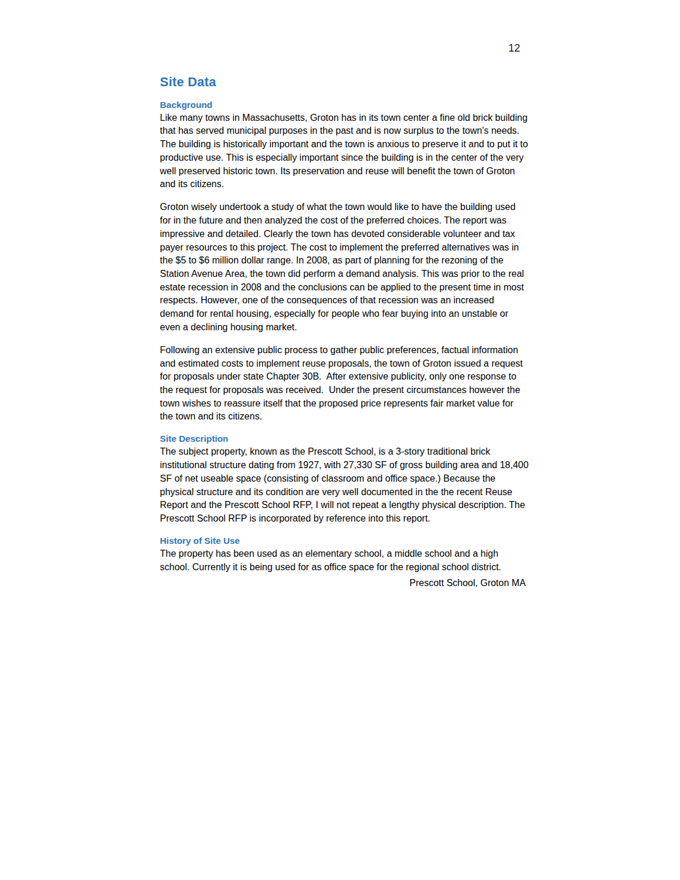12
Site Data
Background
Like many towns in Massachusetts, Groton has in its town center a fine old brick building that has served municipal purposes in the past and is now surplus to the town's needs. The building is historically important and the town is anxious to preserve it and to put it to productive use. This is especially important since the building is in the center of the very well preserved historic town. Its preservation and reuse will benefit the town of Groton and its citizens.
Groton wisely undertook a study of what the town would like to have the building used for in the future and then analyzed the cost of the preferred choices. The report was impressive and detailed. Clearly the town has devoted considerable volunteer and tax payer resources to this project. The cost to implement the preferred alternatives was in the $5 to $6 million dollar range. In 2008, as part of planning for the rezoning of the Station Avenue Area, the town did perform a demand analysis. This was prior to the real estate recession in 2008 and the conclusions can be applied to the present time in most respects. However, one of the consequences of that recession was an increased demand for rental housing, especially for people who fear buying into an unstable or even a declining housing market.
Following an extensive public process to gather public preferences, factual information and estimated costs to implement reuse proposals, the town of Groton issued a request for proposals under state Chapter 30B. After extensive publicity, only one response to the request for proposals was received. Under the present circumstances however the town wishes to reassure itself that the proposed price represents fair market value for the town and its citizens.
Site Description
The subject property, known as the Prescott School, is a 3-story traditional brick institutional structure dating from 1927, with 27,330 SF of gross building area and 18,400 SF of net useable space (consisting of classroom and office space.) Because the physical structure and its condition are very well documented in the the recent Reuse Report and the Prescott School RFP, I will not repeat a lengthy physical description. The Prescott School RFP is incorporated by reference into this report.
History of Site Use
The property has been used as an elementary school, a middle school and a high school. Currently it is being used for as office space for the regional school district.
Prescott School, Groton MA